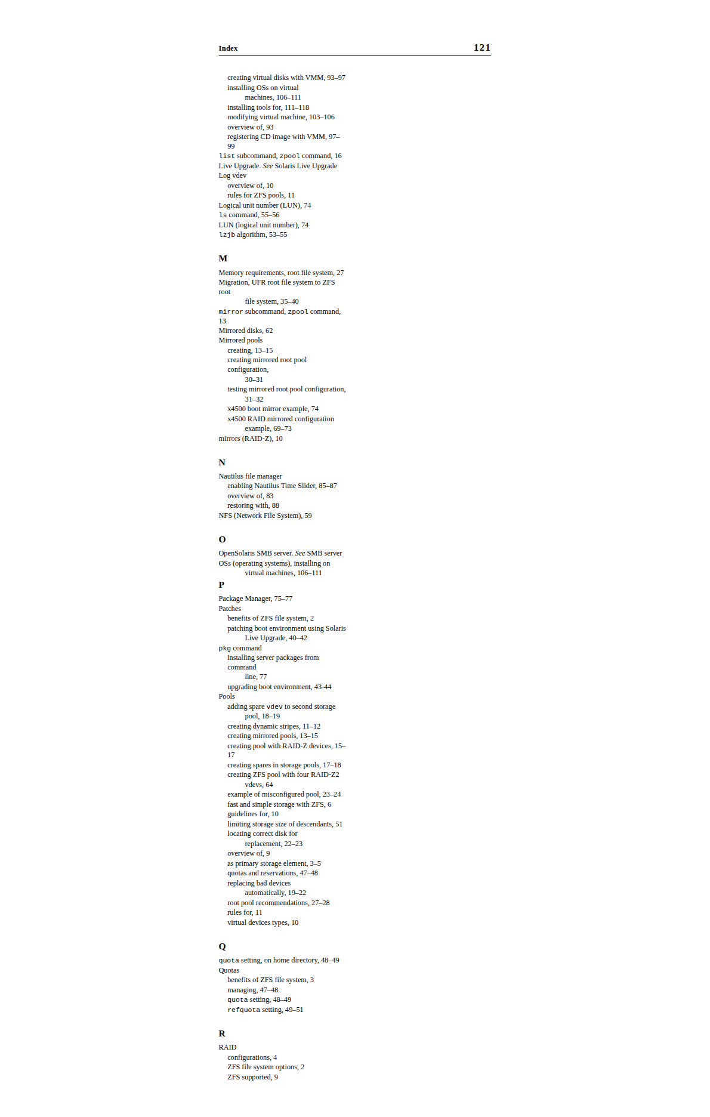Index 121
creating virtual disks with VMM, 93–97
installing OSs on virtual
machines, 106–111
installing tools for, 111–118
modifying virtual machine, 103–106
overview of, 93
registering CD image with VMM, 97–99
list subcommand, zpool command, 16
Live Upgrade. See Solaris Live Upgrade
Log vdev
overview of, 10
rules for ZFS pools, 11
Logical unit number (LUN), 74
ls command, 55–56
LUN (logical unit number), 74
lzjb algorithm, 53–55
M
Memory requirements, root file system, 27
Migration, UFR root file system to ZFS root
file system, 35–40
mirror subcommand, zpool command, 13
Mirrored disks, 62
Mirrored pools
creating, 13–15
creating mirrored root pool configuration,
30–31
testing mirrored root pool configuration,
31–32
x4500 boot mirror example, 74
x4500 RAID mirrored configuration
example, 69–73
mirrors (RAID-Z), 10
N
Nautilus file manager
enabling Nautilus Time Slider, 85–87
overview of, 83
restoring with, 88
NFS (Network File System), 59
O
OpenSolaris SMB server. See SMB server
OSs (operating systems), installing on
virtual machines, 106–111
P
Package Manager, 75–77
Patches
benefits of ZFS file system, 2
patching boot environment using Solaris
Live Upgrade, 40–42
pkg command
installing server packages from command
line, 77
upgrading boot environment, 43-44
Pools
adding spare vdev to second storage
pool, 18–19
creating dynamic stripes, 11–12
creating mirrored pools, 13–15
creating pool with RAID-Z devices, 15–17
creating spares in storage pools, 17–18
creating ZFS pool with four RAID-Z2
vdevs, 64
example of misconfigured pool, 23–24
fast and simple storage with ZFS, 6
guidelines for, 10
limiting storage size of descendants, 51
locating correct disk for
replacement, 22–23
overview of, 9
as primary storage element, 3–5
quotas and reservations, 47–48
replacing bad devices
automatically, 19–22
root pool recommendations, 27–28
rules for, 11
virtual devices types, 10
Q
quota setting, on home directory, 48–49
Quotas
benefits of ZFS file system, 3
managing, 47–48
quota setting, 48–49
refquota setting, 49–51
R
RAID
configurations, 4
ZFS file system options, 2
ZFS supported, 9